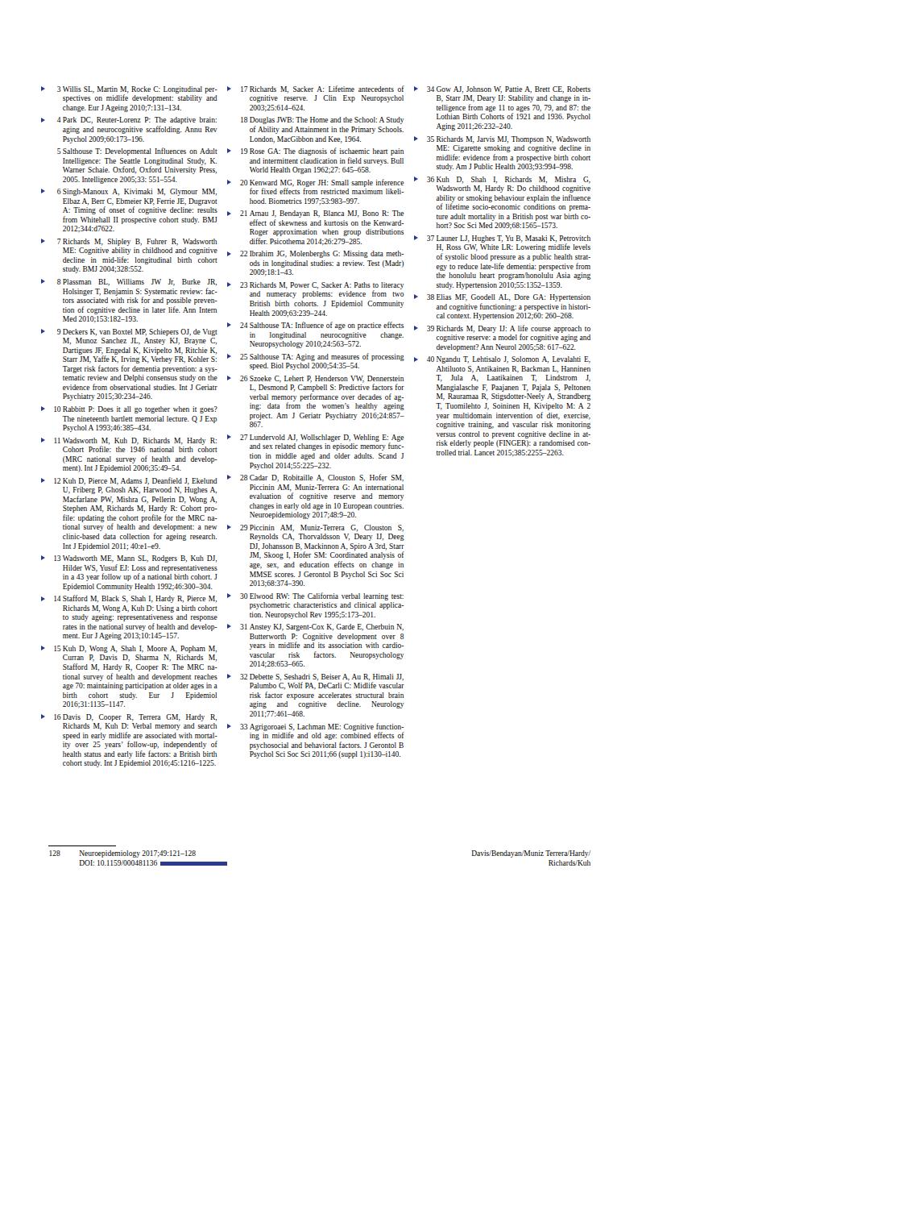3 Willis SL, Martin M, Rocke C: Longitudinal perspectives on midlife development: stability and change. Eur J Ageing 2010;7:131–134.
4 Park DC, Reuter-Lorenz P: The adaptive brain: aging and neurocognitive scaffolding. Annu Rev Psychol 2009;60:173–196.
5 Salthouse T: Developmental Influences on Adult Intelligence: The Seattle Longitudinal Study, K. Warner Schaie. Oxford, Oxford University Press, 2005. Intelligence 2005;33: 551–554.
6 Singh-Manoux A, Kivimaki M, Glymour MM, Elbaz A, Berr C, Ebmeier KP, Ferrie JE, Dugravot A: Timing of onset of cognitive decline: results from Whitehall II prospective cohort study. BMJ 2012;344:d7622.
7 Richards M, Shipley B, Fuhrer R, Wadsworth ME: Cognitive ability in childhood and cognitive decline in mid-life: longitudinal birth cohort study. BMJ 2004;328:552.
8 Plassman BL, Williams JW Jr, Burke JR, Holsinger T, Benjamin S: Systematic review: factors associated with risk for and possible prevention of cognitive decline in later life. Ann Intern Med 2010;153:182–193.
9 Deckers K, van Boxtel MP, Schiepers OJ, de Vugt M, Munoz Sanchez JL, Anstey KJ, Brayne C, Dartigues JF, Engedal K, Kivipelto M, Ritchie K, Starr JM, Yaffe K, Irving K, Verhey FR, Kohler S: Target risk factors for dementia prevention: a systematic review and Delphi consensus study on the evidence from observational studies. Int J Geriatr Psychiatry 2015;30:234–246.
10 Rabbitt P: Does it all go together when it goes? The nineteenth bartlett memorial lecture. Q J Exp Psychol A 1993;46:385–434.
11 Wadsworth M, Kuh D, Richards M, Hardy R: Cohort Profile: the 1946 national birth cohort (MRC national survey of health and development). Int J Epidemiol 2006;35:49–54.
12 Kuh D, Pierce M, Adams J, Deanfield J, Ekelund U, Friberg P, Ghosh AK, Harwood N, Hughes A, Macfarlane PW, Mishra G, Pellerin D, Wong A, Stephen AM, Richards M, Hardy R: Cohort profile: updating the cohort profile for the MRC national survey of health and development: a new clinic-based data collection for ageing research. Int J Epidemiol 2011; 40:e1–e9.
13 Wadsworth ME, Mann SL, Rodgers B, Kuh DJ, Hilder WS, Yusuf EJ: Loss and representativeness in a 43 year follow up of a national birth cohort. J Epidemiol Community Health 1992;46:300–304.
14 Stafford M, Black S, Shah I, Hardy R, Pierce M, Richards M, Wong A, Kuh D: Using a birth cohort to study ageing: representativeness and response rates in the national survey of health and development. Eur J Ageing 2013;10:145–157.
15 Kuh D, Wong A, Shah I, Moore A, Popham M, Curran P, Davis D, Sharma N, Richards M, Stafford M, Hardy R, Cooper R: The MRC national survey of health and development reaches age 70: maintaining participation at older ages in a birth cohort study. Eur J Epidemiol 2016;31:1135–1147.
16 Davis D, Cooper R, Terrera GM, Hardy R, Richards M, Kuh D: Verbal memory and search speed in early midlife are associated with mortality over 25 years’ follow-up, independently of health status and early life factors: a British birth cohort study. Int J Epidemiol 2016;45:1216–1225.
17 Richards M, Sacker A: Lifetime antecedents of cognitive reserve. J Clin Exp Neuropsychol 2003;25:614–624.
18 Douglas JWB: The Home and the School: A Study of Ability and Attainment in the Primary Schools. London, MacGibbon and Kee, 1964.
19 Rose GA: The diagnosis of ischaemic heart pain and intermittent claudication in field surveys. Bull World Health Organ 1962;27: 645–658.
20 Kenward MG, Roger JH: Small sample inference for fixed effects from restricted maximum likelihood. Biometrics 1997;53:983–997.
21 Arnau J, Bendayan R, Blanca MJ, Bono R: The effect of skewness and kurtosis on the Kenward-Roger approximation when group distributions differ. Psicothema 2014;26:279–285.
22 Ibrahim JG, Molenberghs G: Missing data methods in longitudinal studies: a review. Test (Madr) 2009;18:1–43.
23 Richards M, Power C, Sacker A: Paths to literacy and numeracy problems: evidence from two British birth cohorts. J Epidemiol Community Health 2009;63:239–244.
24 Salthouse TA: Influence of age on practice effects in longitudinal neurocognitive change. Neuropsychology 2010;24:563–572.
25 Salthouse TA: Aging and measures of processing speed. Biol Psychol 2000;54:35–54.
26 Szoeke C, Lehert P, Henderson VW, Dennerstein L, Desmond P, Campbell S: Predictive factors for verbal memory performance over decades of aging: data from the women’s healthy ageing project. Am J Geriatr Psychiatry 2016;24:857–867.
27 Lundervold AJ, Wollschlager D, Wehling E: Age and sex related changes in episodic memory function in middle aged and older adults. Scand J Psychol 2014;55:225–232.
28 Cadar D, Robitaille A, Clouston S, Hofer SM, Piccinin AM, Muniz-Terrera G: An international evaluation of cognitive reserve and memory changes in early old age in 10 European countries. Neuroepidemiology 2017;48:9–20.
29 Piccinin AM, Muniz-Terrera G, Clouston S, Reynolds CA, Thorvaldsson V, Deary IJ, Deeg DJ, Johansson B, Mackinnon A, Spiro A 3rd, Starr JM, Skoog I, Hofer SM: Coordinated analysis of age, sex, and education effects on change in MMSE scores. J Gerontol B Psychol Sci Soc Sci 2013;68:374–390.
30 Elwood RW: The California verbal learning test: psychometric characteristics and clinical application. Neuropsychol Rev 1995;5:173–201.
31 Anstey KJ, Sargent-Cox K, Garde E, Cherbuin N, Butterworth P: Cognitive development over 8 years in midlife and its association with cardiovascular risk factors. Neuropsychology 2014;28:653–665.
32 Debette S, Seshadri S, Beiser A, Au R, Himali JJ, Palumbo C, Wolf PA, DeCarli C: Midlife vascular risk factor exposure accelerates structural brain aging and cognitive decline. Neurology 2011;77:461–468.
33 Agrigoroaei S, Lachman ME: Cognitive functioning in midlife and old age: combined effects of psychosocial and behavioral factors. J Gerontol B Psychol Sci Soc Sci 2011;66 (suppl 1):i130–i140.
34 Gow AJ, Johnson W, Pattie A, Brett CE, Roberts B, Starr JM, Deary IJ: Stability and change in intelligence from age 11 to ages 70, 79, and 87: the Lothian Birth Cohorts of 1921 and 1936. Psychol Aging 2011;26:232–240.
35 Richards M, Jarvis MJ, Thompson N, Wadsworth ME: Cigarette smoking and cognitive decline in midlife: evidence from a prospective birth cohort study. Am J Public Health 2003;93:994–998.
36 Kuh D, Shah I, Richards M, Mishra G, Wadsworth M, Hardy R: Do childhood cognitive ability or smoking behaviour explain the influence of lifetime socio-economic conditions on premature adult mortality in a British post war birth cohort? Soc Sci Med 2009;68:1565–1573.
37 Launer LJ, Hughes T, Yu B, Masaki K, Petrovitch H, Ross GW, White LR: Lowering midlife levels of systolic blood pressure as a public health strategy to reduce late-life dementia: perspective from the honolulu heart program/honolulu Asia aging study. Hypertension 2010;55:1352–1359.
38 Elias MF, Goodell AL, Dore GA: Hypertension and cognitive functioning: a perspective in historical context. Hypertension 2012;60: 260–268.
39 Richards M, Deary IJ: A life course approach to cognitive reserve: a model for cognitive aging and development? Ann Neurol 2005;58: 617–622.
40 Ngandu T, Lehtisalo J, Solomon A, Levalahti E, Ahtiluoto S, Antikainen R, Backman L, Hanninen T, Jula A, Laatikainen T, Lindstrom J, Mangialasche F, Paajanen T, Pajala S, Peltonen M, Rauramaa R, Stigsdotter-Neely A, Strandberg T, Tuomilehto J, Soininen H, Kivipelto M: A 2 year multidomain intervention of diet, exercise, cognitive training, and vascular risk monitoring versus control to prevent cognitive decline in at-risk elderly people (FINGER): a randomised controlled trial. Lancet 2015;385:2255–2263.
128
Neuroepidemiology 2017;49:121–128
DOI: 10.1159/000481136
Davis/Bendayan/Muniz Terrera/Hardy/
Richards/Kuh